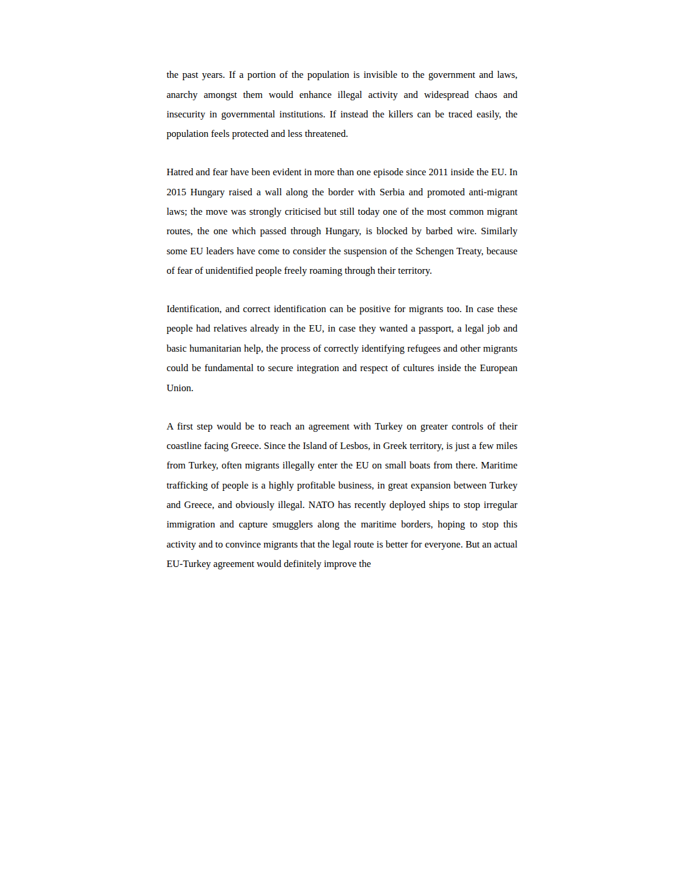the past years. If a portion of the population is invisible to the government and laws, anarchy amongst them would enhance illegal activity and widespread chaos and insecurity in governmental institutions. If instead the killers can be traced easily, the population feels protected and less threatened.
Hatred and fear have been evident in more than one episode since 2011 inside the EU. In 2015 Hungary raised a wall along the border with Serbia and promoted anti-migrant laws; the move was strongly criticised but still today one of the most common migrant routes, the one which passed through Hungary, is blocked by barbed wire. Similarly some EU leaders have come to consider the suspension of the Schengen Treaty, because of fear of unidentified people freely roaming through their territory.
Identification, and correct identification can be positive for migrants too. In case these people had relatives already in the EU, in case they wanted a passport, a legal job and basic humanitarian help, the process of correctly identifying refugees and other migrants could be fundamental to secure integration and respect of cultures inside the European Union.
A first step would be to reach an agreement with Turkey on greater controls of their coastline facing Greece. Since the Island of Lesbos, in Greek territory, is just a few miles from Turkey, often migrants illegally enter the EU on small boats from there. Maritime trafficking of people is a highly profitable business, in great expansion between Turkey and Greece, and obviously illegal. NATO has recently deployed ships to stop irregular immigration and capture smugglers along the maritime borders, hoping to stop this activity and to convince migrants that the legal route is better for everyone. But an actual EU-Turkey agreement would definitely improve the